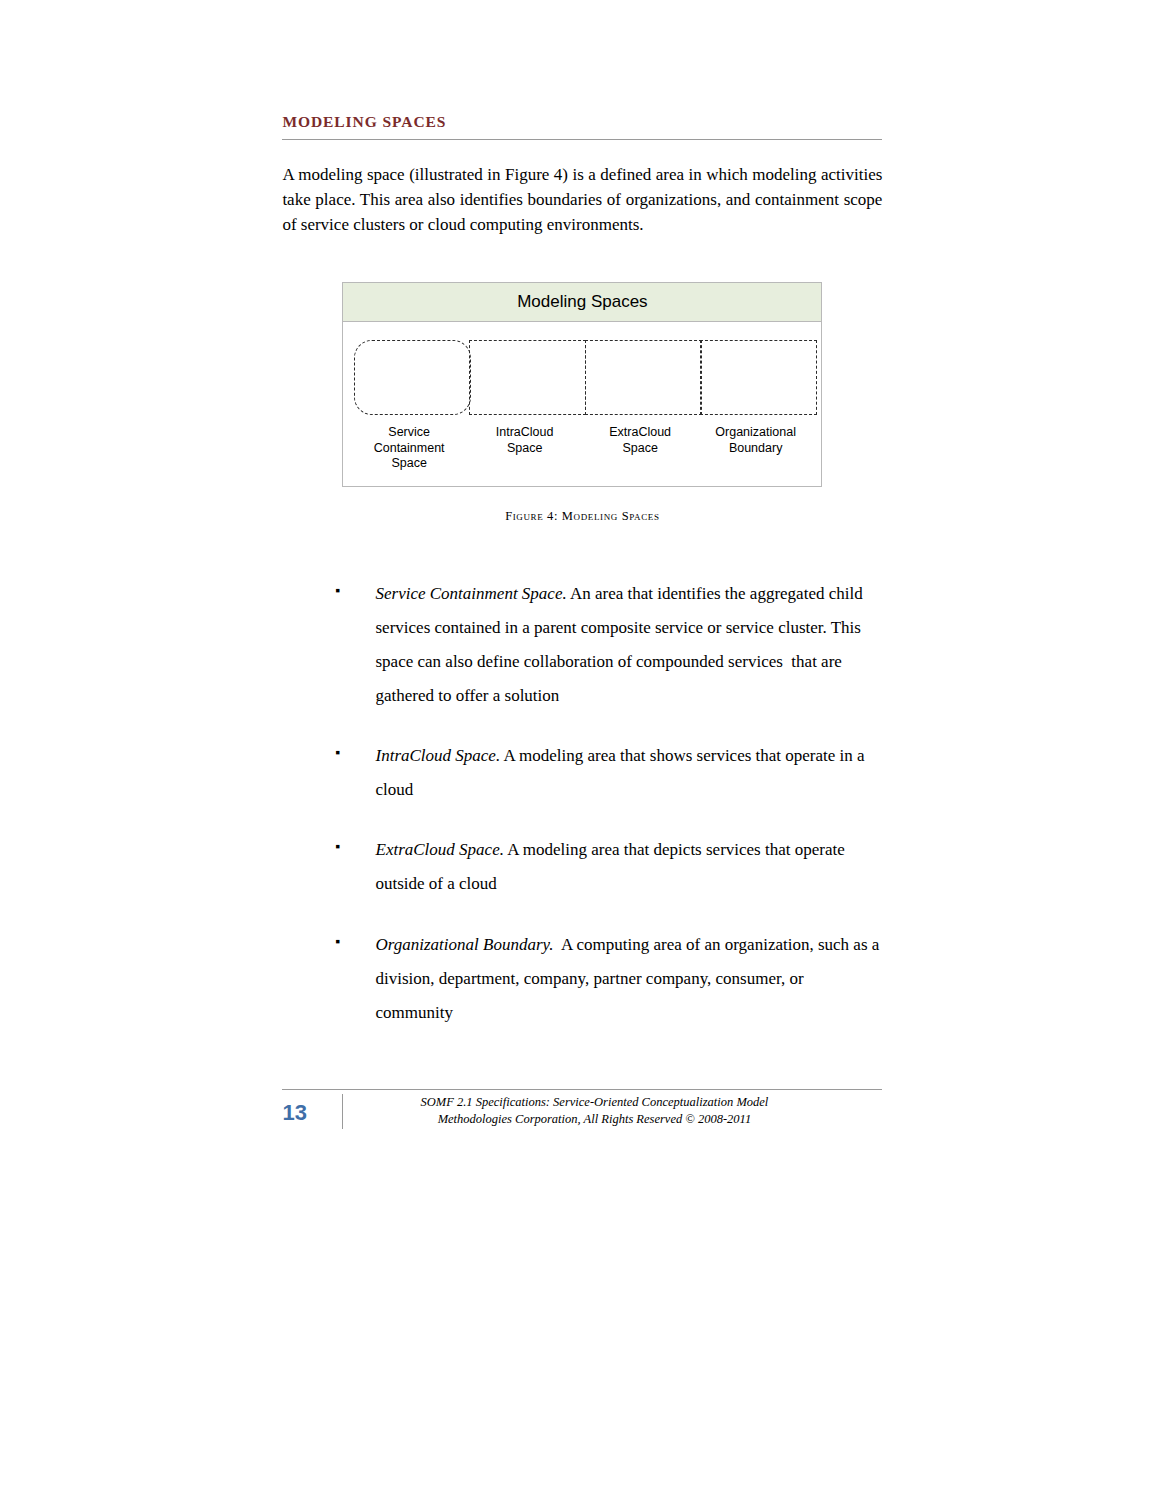Modeling Spaces
A modeling space (illustrated in Figure 4) is a defined area in which modeling activities take place. This area also identifies boundaries of organizations, and containment scope of service clusters or cloud computing environments.
Modeling Spaces
Service Containment
Space
IntraCloud
Space
ExtraCloud
Space
Organizational
Boundary
Figure 4: Modeling Spaces
Service Containment Space. An area that identifies the aggregated child services contained in a parent composite service or service cluster. This space can also define collaboration of compounded services that are gathered to offer a solution
IntraCloud Space. A modeling area that shows services that operate in a cloud
ExtraCloud Space. A modeling area that depicts services that operate outside of a cloud
Organizational Boundary. A computing area of an organization, such as a division, department, company, partner company, consumer, or community
13
SOMF 2.1 Specifications: Service-Oriented Conceptualization Model
Methodologies Corporation, All Rights Reserved © 2008-2011